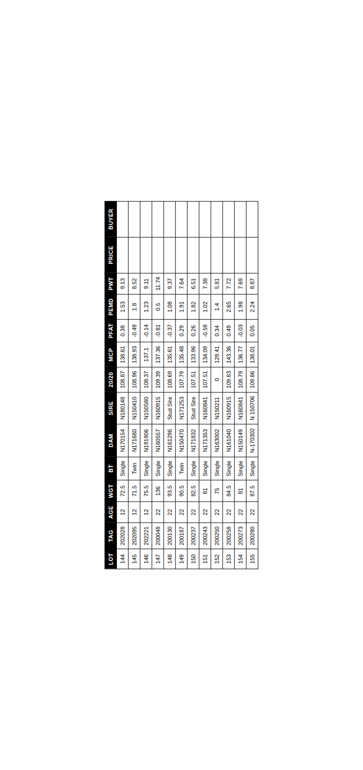| LOT | TAG | AGE | WGT | BT | DAM | SIRE | 20/20 | MCP | PFAT | PEMD | PWT | PRICE | BUYER |
| --- | --- | --- | --- | --- | --- | --- | --- | --- | --- | --- | --- | --- | --- |
| 144 | 202028 | 12 | 72.5 | Single | N170154 | N180148 | 108.87 | 138.61 | 0.38 | 1.53 | 9.13 | | |
| 145 | 202095 | 12 | 71.5 | Twin | N171680 | N150410 | 108.96 | 138.93 | -0.49 | 1.8 | 8.52 | | |
| 146 | 202221 | 12 | 75.5 | Single | N191906 | N150580 | 108.37 | 137.1 | -0.14 | 1.23 | 9.11 | | |
| 147 | 200048 | 22 | 136 | Single | N160557 | N160915 | 109.39 | 137.36 | -0.81 | 0.5 | 11.74 | | |
| 148 | 200130 | 22 | 93.5 | Single | N161296 | Stud Sire | 108.69 | 135.61 | -0.37 | 1.08 | 9.37 | | |
| 149 | 200187 | 22 | 90.5 | Twin | N150470 | N171253 | 107.79 | 135.48 | 0.29 | 1.91 | 7.64 | | |
| 150 | 200237 | 22 | 82.5 | Single | N171832 | Stud Sire | 107.51 | 133.96 | 0.26 | 1.82 | 6.51 | | |
| 151 | 200243 | 22 | 81 | Single | N171353 | N160841 | 107.51 | 134.09 | -0.59 | 1.02 | 7.38 | | |
| 152 | 200250 | 22 | 75 | Single | N163002 | N150211 | 0 | 129.41 | 0.34 | 1.4 | 5.81 | | |
| 153 | 200258 | 22 | 84.5 | Single | N161040 | N160915 | 109.83 | 143.36 | 0.49 | 2.65 | 7.72 | | |
| 154 | 200273 | 22 | 81 | Single | N150149 | N160841 | 108.79 | 136.77 | -0.03 | 1.98 | 7.69 | | |
| 155 | 200280 | 22 | 87.5 | Single | N-170302 | N 150706 | 109.86 | 138.01 | 0.05 | 2.24 | 8.87 | | |